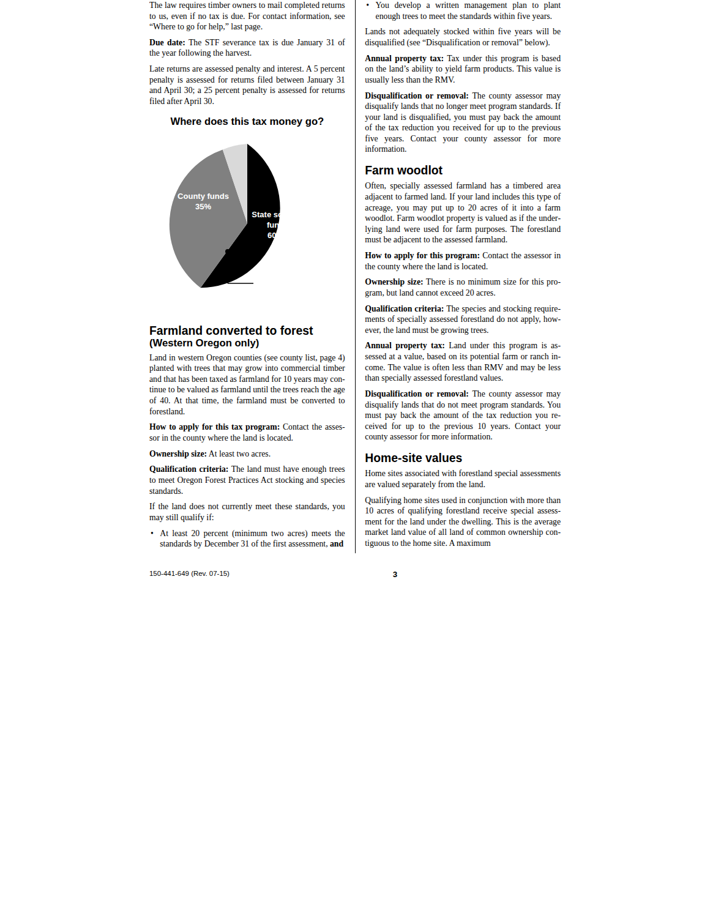The law requires timber owners to mail completed returns to us, even if no tax is due. For contact information, see “Where to go for help,” last page.
Due date: The STF severance tax is due January 31 of the year following the harvest.
Late returns are assessed penalty and interest. A 5 percent penalty is assessed for returns filed between January 31 and April 30; a 25 percent penalty is assessed for returns filed after April 30.
Where does this tax money go?
State school fund 60% County funds 35% Community college support fund 5%
Farmland converted to forest(Western Oregon only)
Land in western Oregon counties (see county list, page 4) planted with trees that may grow into commercial timber and that has been taxed as farmland for 10 years may continue to be valued as farmland until the trees reach the age of 40. At that time, the farmland must be converted to forestland.
How to apply for this tax program: Contact the assessor in the county where the land is located.
Ownership size: At least two acres.
Qualification criteria: The land must have enough trees to meet Oregon Forest Practices Act stocking and species standards.
If the land does not currently meet these standards, you may still qualify if:
At least 20 percent (minimum two acres) meets the standards by December 31 of the first assessment, and
You develop a written management plan to plant enough trees to meet the standards within five years.
Lands not adequately stocked within five years will be disqualified (see “Disqualification or removal” below).
Annual property tax: Tax under this program is based on the land’s ability to yield farm products. This value is usually less than the RMV.
Disqualification or removal: The county assessor may disqualify lands that no longer meet program standards. If your land is disqualified, you must pay back the amount of the tax reduction you received for up to the previous five years. Contact your county assessor for more information.
Farm woodlot
Often, specially assessed farmland has a timbered area adjacent to farmed land. If your land includes this type of acreage, you may put up to 20 acres of it into a farm woodlot. Farm woodlot property is valued as if the underlying land were used for farm purposes. The forestland must be adjacent to the assessed farmland.
How to apply for this program: Contact the assessor in the county where the land is located.
Ownership size: There is no minimum size for this program, but land cannot exceed 20 acres.
Qualification criteria: The species and stocking requirements of specially assessed forestland do not apply, however, the land must be growing trees.
Annual property tax: Land under this program is assessed at a value, based on its potential farm or ranch income. The value is often less than RMV and may be less than specially assessed forestland values.
Disqualification or removal: The county assessor may disqualify lands that do not meet program standards. You must pay back the amount of the tax reduction you received for up to the previous 10 years. Contact your county assessor for more information.
Home-site values
Home sites associated with forestland special assessments are valued separately from the land.
Qualifying home sites used in conjunction with more than 10 acres of qualifying forestland receive special assessment for the land under the dwelling. This is the average market land value of all land of common ownership contiguous to the home site. A maximum
150-441-649 (Rev. 07-15)
3